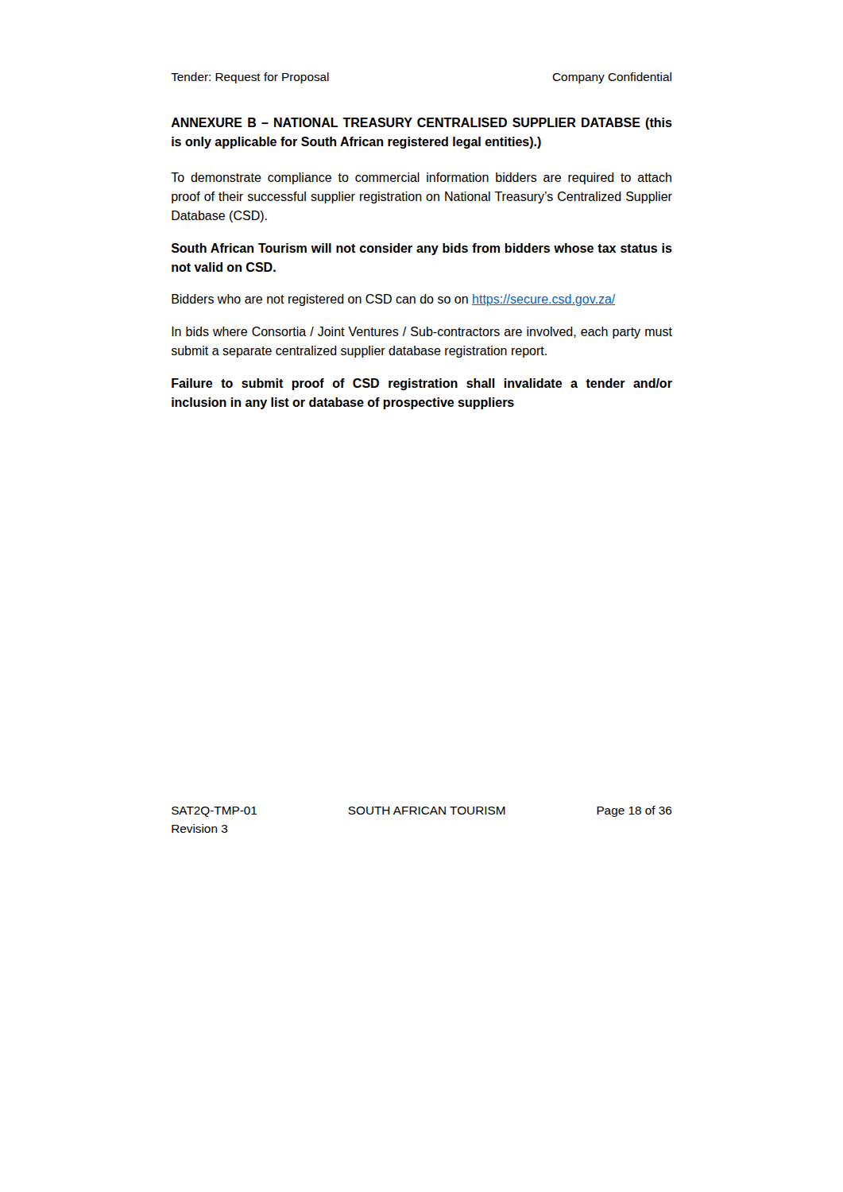Tender: Request for Proposal Company Confidential
ANNEXURE B – NATIONAL TREASURY CENTRALISED SUPPLIER DATABSE (this is only applicable for South African registered legal entities).)
To demonstrate compliance to commercial information bidders are required to attach proof of their successful supplier registration on National Treasury’s Centralized Supplier Database (CSD).
South African Tourism will not consider any bids from bidders whose tax status is not valid on CSD.
Bidders who are not registered on CSD can do so on https://secure.csd.gov.za/
In bids where Consortia / Joint Ventures / Sub-contractors are involved, each party must submit a separate centralized supplier database registration report.
Failure to submit proof of CSD registration shall invalidate a tender and/or inclusion in any list or database of prospective suppliers
SAT2Q-TMP-01 Revision 3
SOUTH AFRICAN TOURISM
Page 18 of 36